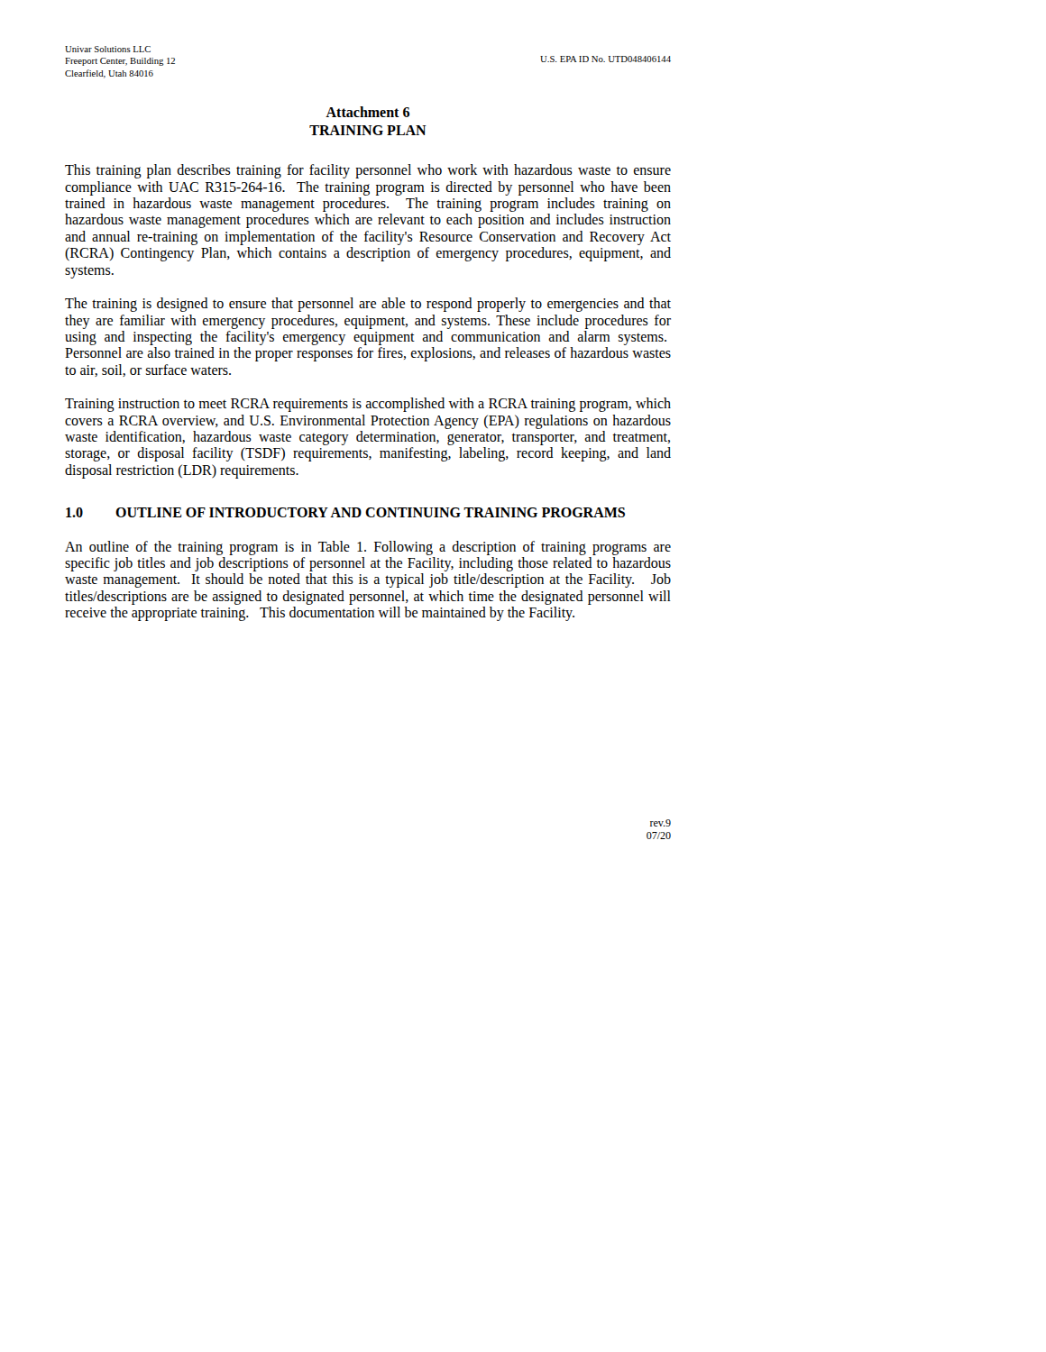Univar Solutions LLC
Freeport Center, Building 12
Clearfield, Utah 84016
U.S. EPA ID No. UTD048406144
Attachment 6
TRAINING PLAN
This training plan describes training for facility personnel who work with hazardous waste to ensure compliance with UAC R315-264-16. The training program is directed by personnel who have been trained in hazardous waste management procedures. The training program includes training on hazardous waste management procedures which are relevant to each position and includes instruction and annual re-training on implementation of the facility's Resource Conservation and Recovery Act (RCRA) Contingency Plan, which contains a description of emergency procedures, equipment, and systems.
The training is designed to ensure that personnel are able to respond properly to emergencies and that they are familiar with emergency procedures, equipment, and systems. These include procedures for using and inspecting the facility's emergency equipment and communication and alarm systems. Personnel are also trained in the proper responses for fires, explosions, and releases of hazardous wastes to air, soil, or surface waters.
Training instruction to meet RCRA requirements is accomplished with a RCRA training program, which covers a RCRA overview, and U.S. Environmental Protection Agency (EPA) regulations on hazardous waste identification, hazardous waste category determination, generator, transporter, and treatment, storage, or disposal facility (TSDF) requirements, manifesting, labeling, record keeping, and land disposal restriction (LDR) requirements.
1.0 OUTLINE OF INTRODUCTORY AND CONTINUING TRAINING PROGRAMS
An outline of the training program is in Table 1. Following a description of training programs are specific job titles and job descriptions of personnel at the Facility, including those related to hazardous waste management. It should be noted that this is a typical job title/description at the Facility. Job titles/descriptions are be assigned to designated personnel, at which time the designated personnel will receive the appropriate training. This documentation will be maintained by the Facility.
rev.9
07/20